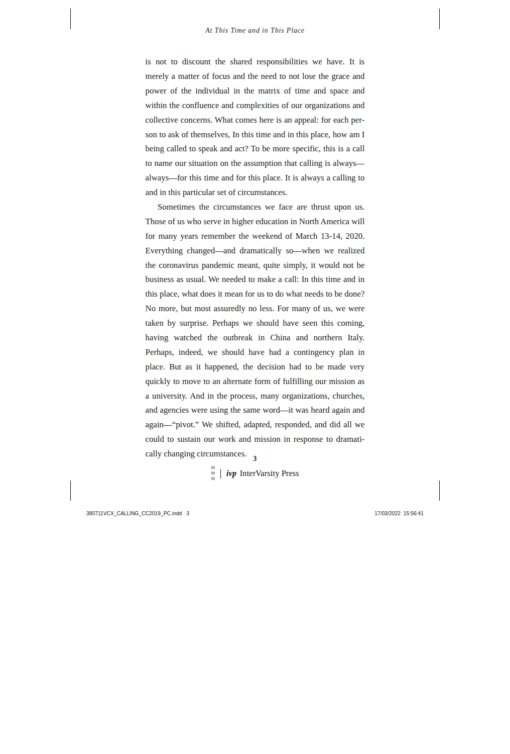At This Time and in This Place
is not to discount the shared responsibilities we have. It is merely a matter of focus and the need to not lose the grace and power of the individual in the matrix of time and space and within the confluence and complexities of our organizations and collective concerns. What comes here is an appeal: for each person to ask of themselves, In this time and in this place, how am I being called to speak and act? To be more specific, this is a call to name our situation on the assumption that calling is always—always—for this time and for this place. It is always a calling to and in this particular set of circumstances.
Sometimes the circumstances we face are thrust upon us. Those of us who serve in higher education in North America will for many years remember the weekend of March 13-14, 2020. Everything changed—and dramatically so—when we realized the coronavirus pandemic meant, quite simply, it would not be business as usual. We needed to make a call: In this time and in this place, what does it mean for us to do what needs to be done? No more, but most assuredly no less. For many of us, we were taken by surprise. Perhaps we should have seen this coming, having watched the outbreak in China and northern Italy. Perhaps, indeed, we should have had a contingency plan in place. But as it happened, the decision had to be made very quickly to move to an alternate form of fulfilling our mission as a university. And in the process, many organizations, churches, and agencies were using the same word—it was heard again and again—“pivot.” We shifted, adapted, responded, and did all we could to sustain our work and mission in response to dramatically changing circumstances.
3 ≈≈≈ ivp InterVarsity Press
380711VCX_CALLING_CC2019_PC.indd 3 17/03/2022 15:56:41